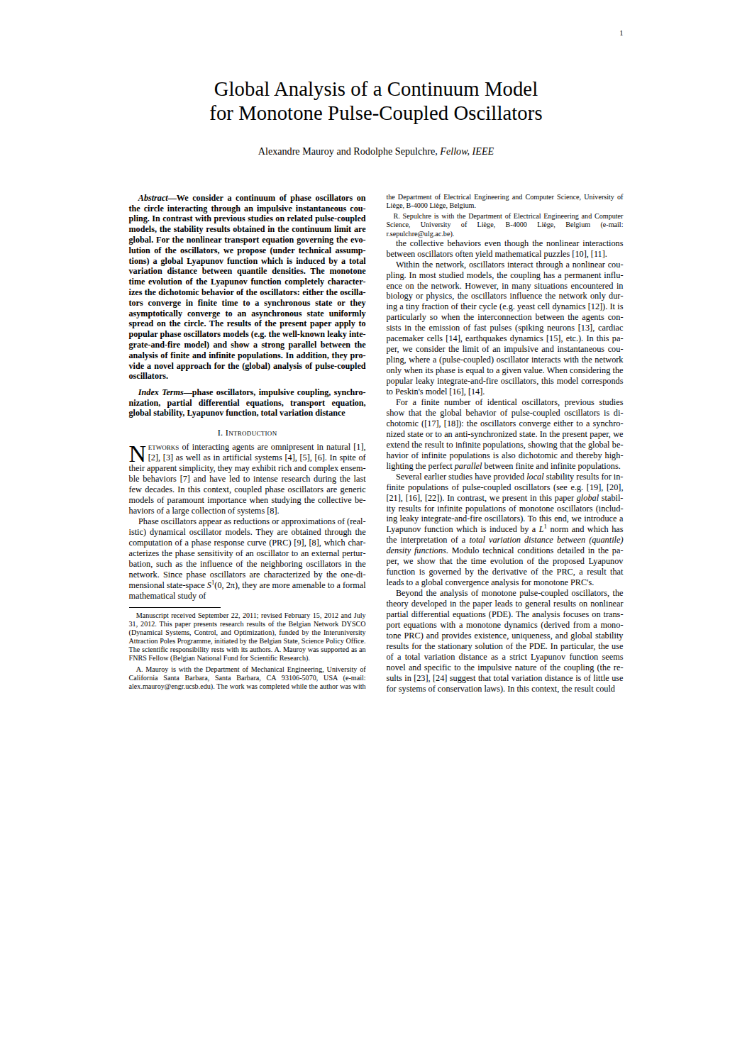1
Global Analysis of a Continuum Model
for Monotone Pulse-Coupled Oscillators
Alexandre Mauroy and Rodolphe Sepulchre, Fellow, IEEE
Abstract—We consider a continuum of phase oscillators on the circle interacting through an impulsive instantaneous coupling. In contrast with previous studies on related pulse-coupled models, the stability results obtained in the continuum limit are global. For the nonlinear transport equation governing the evolution of the oscillators, we propose (under technical assumptions) a global Lyapunov function which is induced by a total variation distance between quantile densities. The monotone time evolution of the Lyapunov function completely characterizes the dichotomic behavior of the oscillators: either the oscillators converge in finite time to a synchronous state or they asymptotically converge to an asynchronous state uniformly spread on the circle. The results of the present paper apply to popular phase oscillators models (e.g. the well-known leaky integrate-and-fire model) and show a strong parallel between the analysis of finite and infinite populations. In addition, they provide a novel approach for the (global) analysis of pulse-coupled oscillators.
Index Terms—phase oscillators, impulsive coupling, synchronization, partial differential equations, transport equation, global stability, Lyapunov function, total variation distance
I. Introduction
Networks of interacting agents are omnipresent in natural [1], [2], [3] as well as in artificial systems [4], [5], [6]. In spite of their apparent simplicity, they may exhibit rich and complex ensemble behaviors [7] and have led to intense research during the last few decades. In this context, coupled phase oscillators are generic models of paramount importance when studying the collective behaviors of a large collection of systems [8].
Phase oscillators appear as reductions or approximations of (realistic) dynamical oscillator models. They are obtained through the computation of a phase response curve (PRC) [9], [8], which characterizes the phase sensitivity of an oscillator to an external perturbation, such as the influence of the neighboring oscillators in the network. Since phase oscillators are characterized by the one-dimensional state-space S1(0, 2π), they are more amenable to a formal mathematical study of
Manuscript received September 22, 2011; revised February 15, 2012 and July 31, 2012. This paper presents research results of the Belgian Network DYSCO (Dynamical Systems, Control, and Optimization), funded by the Interuniversity Attraction Poles Programme, initiated by the Belgian State, Science Policy Office. The scientific responsibility rests with its authors. A. Mauroy was supported as an FNRS Fellow (Belgian National Fund for Scientific Research).
A. Mauroy is with the Department of Mechanical Engineering, University of California Santa Barbara, Santa Barbara, CA 93106-5070, USA (e-mail: alex.mauroy@engr.ucsb.edu). The work was completed while the author was with the Department of Electrical Engineering and Computer Science, University of Liège, B-4000 Liège, Belgium.
R. Sepulchre is with the Department of Electrical Engineering and Computer Science, University of Liège, B-4000 Liège, Belgium (e-mail: r.sepulchre@ulg.ac.be).
the collective behaviors even though the nonlinear interactions between oscillators often yield mathematical puzzles [10], [11].
Within the network, oscillators interact through a nonlinear coupling. In most studied models, the coupling has a permanent influence on the network. However, in many situations encountered in biology or physics, the oscillators influence the network only during a tiny fraction of their cycle (e.g. yeast cell dynamics [12]). It is particularly so when the interconnection between the agents consists in the emission of fast pulses (spiking neurons [13], cardiac pacemaker cells [14], earthquakes dynamics [15], etc.). In this paper, we consider the limit of an impulsive and instantaneous coupling, where a (pulse-coupled) oscillator interacts with the network only when its phase is equal to a given value. When considering the popular leaky integrate-and-fire oscillators, this model corresponds to Peskin's model [16], [14].
For a finite number of identical oscillators, previous studies show that the global behavior of pulse-coupled oscillators is dichotomic ([17], [18]): the oscillators converge either to a synchronized state or to an anti-synchronized state. In the present paper, we extend the result to infinite populations, showing that the global behavior of infinite populations is also dichotomic and thereby highlighting the perfect parallel between finite and infinite populations.
Several earlier studies have provided local stability results for infinite populations of pulse-coupled oscillators (see e.g. [19], [20], [21], [16], [22]). In contrast, we present in this paper global stability results for infinite populations of monotone oscillators (including leaky integrate-and-fire oscillators). To this end, we introduce a Lyapunov function which is induced by a L1 norm and which has the interpretation of a total variation distance between (quantile) density functions. Modulo technical conditions detailed in the paper, we show that the time evolution of the proposed Lyapunov function is governed by the derivative of the PRC, a result that leads to a global convergence analysis for monotone PRC's.
Beyond the analysis of monotone pulse-coupled oscillators, the theory developed in the paper leads to general results on nonlinear partial differential equations (PDE). The analysis focuses on transport equations with a monotone dynamics (derived from a monotone PRC) and provides existence, uniqueness, and global stability results for the stationary solution of the PDE. In particular, the use of a total variation distance as a strict Lyapunov function seems novel and specific to the impulsive nature of the coupling (the results in [23], [24] suggest that total variation distance is of little use for systems of conservation laws). In this context, the result could